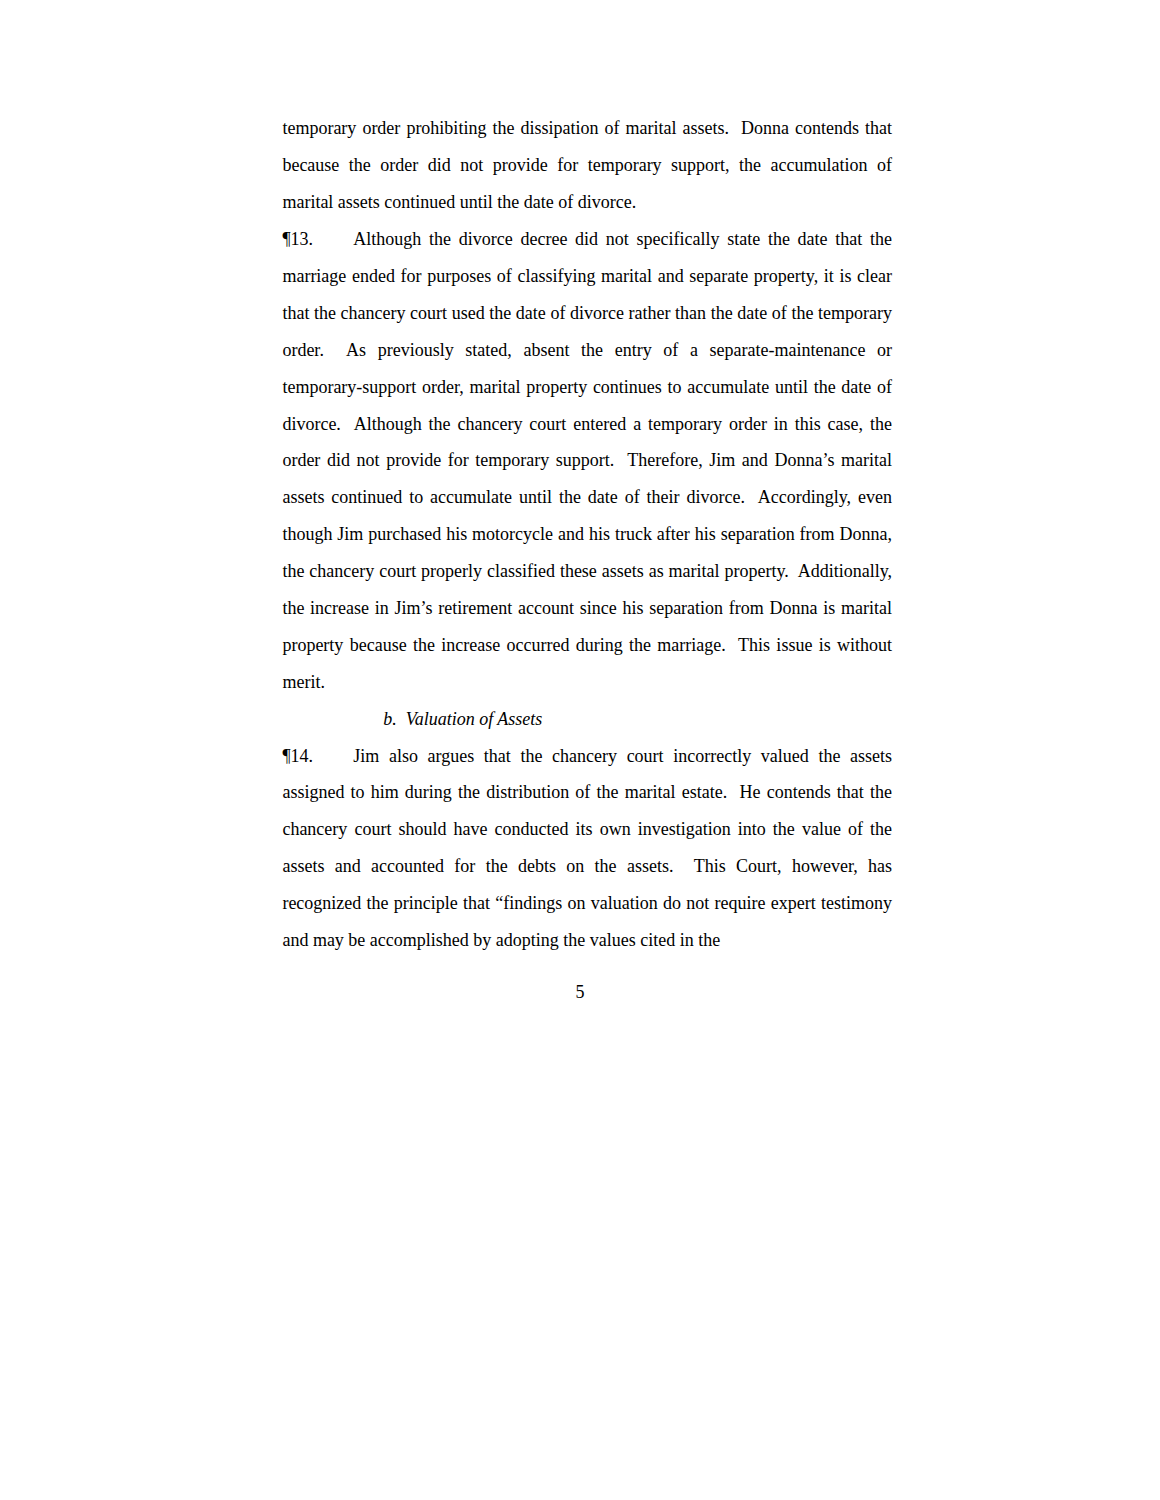temporary order prohibiting the dissipation of marital assets. Donna contends that because the order did not provide for temporary support, the accumulation of marital assets continued until the date of divorce.
¶13. Although the divorce decree did not specifically state the date that the marriage ended for purposes of classifying marital and separate property, it is clear that the chancery court used the date of divorce rather than the date of the temporary order. As previously stated, absent the entry of a separate-maintenance or temporary-support order, marital property continues to accumulate until the date of divorce. Although the chancery court entered a temporary order in this case, the order did not provide for temporary support. Therefore, Jim and Donna’s marital assets continued to accumulate until the date of their divorce. Accordingly, even though Jim purchased his motorcycle and his truck after his separation from Donna, the chancery court properly classified these assets as marital property. Additionally, the increase in Jim’s retirement account since his separation from Donna is marital property because the increase occurred during the marriage. This issue is without merit.
b. Valuation of Assets
¶14. Jim also argues that the chancery court incorrectly valued the assets assigned to him during the distribution of the marital estate. He contends that the chancery court should have conducted its own investigation into the value of the assets and accounted for the debts on the assets. This Court, however, has recognized the principle that “findings on valuation do not require expert testimony and may be accomplished by adopting the values cited in the
5